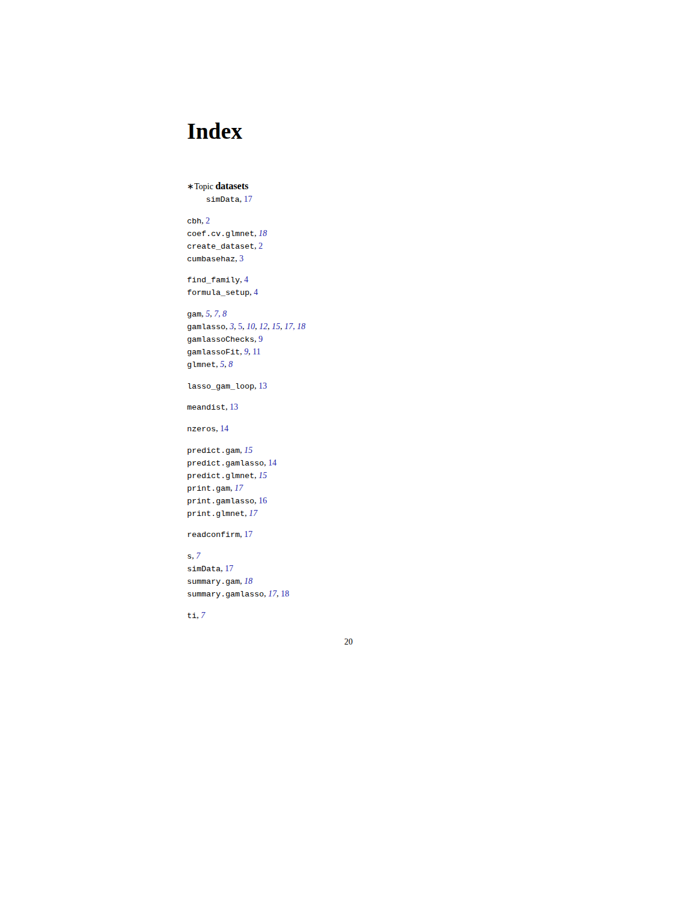Index
∗Topic datasets
simData, 17
cbh, 2
coef.cv.glmnet, 18
create_dataset, 2
cumbasehaz, 3
find_family, 4
formula_setup, 4
gam, 5, 7, 8
gamlasso, 3, 5, 10, 12, 15, 17, 18
gamlassoChecks, 9
gamlassoFit, 9, 11
glmnet, 5, 8
lasso_gam_loop, 13
meandist, 13
nzeros, 14
predict.gam, 15
predict.gamlasso, 14
predict.glmnet, 15
print.gam, 17
print.gamlasso, 16
print.glmnet, 17
readconfirm, 17
s, 7
simData, 17
summary.gam, 18
summary.gamlasso, 17, 18
ti, 7
20